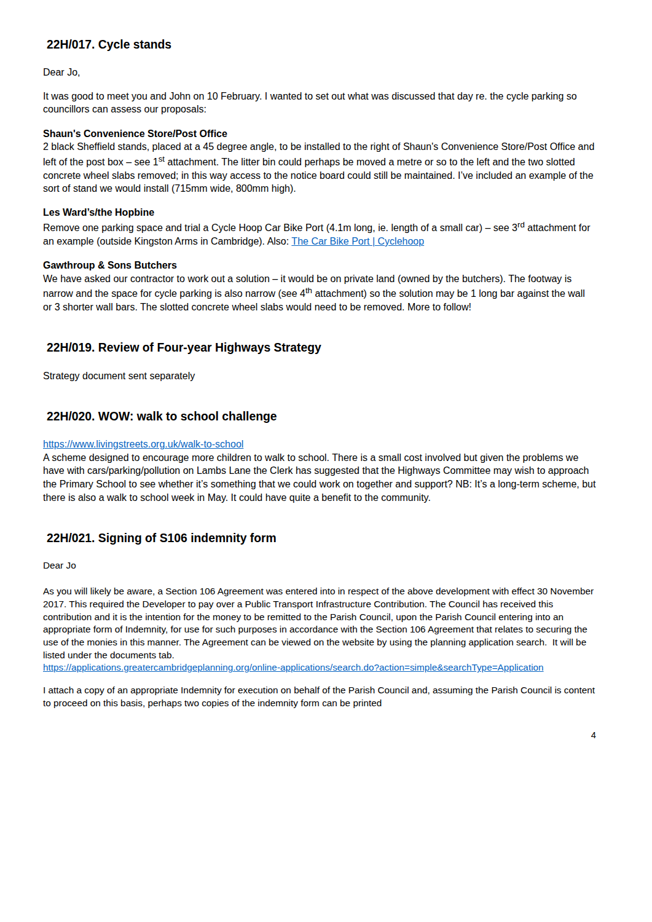22H/017. Cycle stands
Dear Jo,
It was good to meet you and John on 10 February. I wanted to set out what was discussed that day re. the cycle parking so councillors can assess our proposals:
Shaun's Convenience Store/Post Office
2 black Sheffield stands, placed at a 45 degree angle, to be installed to the right of Shaun's Convenience Store/Post Office and left of the post box – see 1st attachment. The litter bin could perhaps be moved a metre or so to the left and the two slotted concrete wheel slabs removed; in this way access to the notice board could still be maintained. I’ve included an example of the sort of stand we would install (715mm wide, 800mm high).
Les Ward’s/the Hopbine
Remove one parking space and trial a Cycle Hoop Car Bike Port (4.1m long, ie. length of a small car) – see 3rd attachment for an example (outside Kingston Arms in Cambridge). Also: The Car Bike Port | Cyclehoop
Gawthroup & Sons Butchers
We have asked our contractor to work out a solution – it would be on private land (owned by the butchers). The footway is narrow and the space for cycle parking is also narrow (see 4th attachment) so the solution may be 1 long bar against the wall or 3 shorter wall bars. The slotted concrete wheel slabs would need to be removed. More to follow!
22H/019. Review of Four-year Highways Strategy
Strategy document sent separately
22H/020. WOW: walk to school challenge
https://www.livingstreets.org.uk/walk-to-school
A scheme designed to encourage more children to walk to school. There is a small cost involved but given the problems we have with cars/parking/pollution on Lambs Lane the Clerk has suggested that the Highways Committee may wish to approach the Primary School to see whether it’s something that we could work on together and support? NB: It’s a long-term scheme, but there is also a walk to school week in May. It could have quite a benefit to the community.
22H/021. Signing of S106 indemnity form
Dear Jo
As you will likely be aware, a Section 106 Agreement was entered into in respect of the above development with effect 30 November 2017. This required the Developer to pay over a Public Transport Infrastructure Contribution. The Council has received this contribution and it is the intention for the money to be remitted to the Parish Council, upon the Parish Council entering into an appropriate form of Indemnity, for use for such purposes in accordance with the Section 106 Agreement that relates to securing the use of the monies in this manner. The Agreement can be viewed on the website by using the planning application search. It will be listed under the documents tab.
https://applications.greatercambridgeplanning.org/online-applications/search.do?action=simple&searchType=Application
I attach a copy of an appropriate Indemnity for execution on behalf of the Parish Council and, assuming the Parish Council is content to proceed on this basis, perhaps two copies of the indemnity form can be printed
4